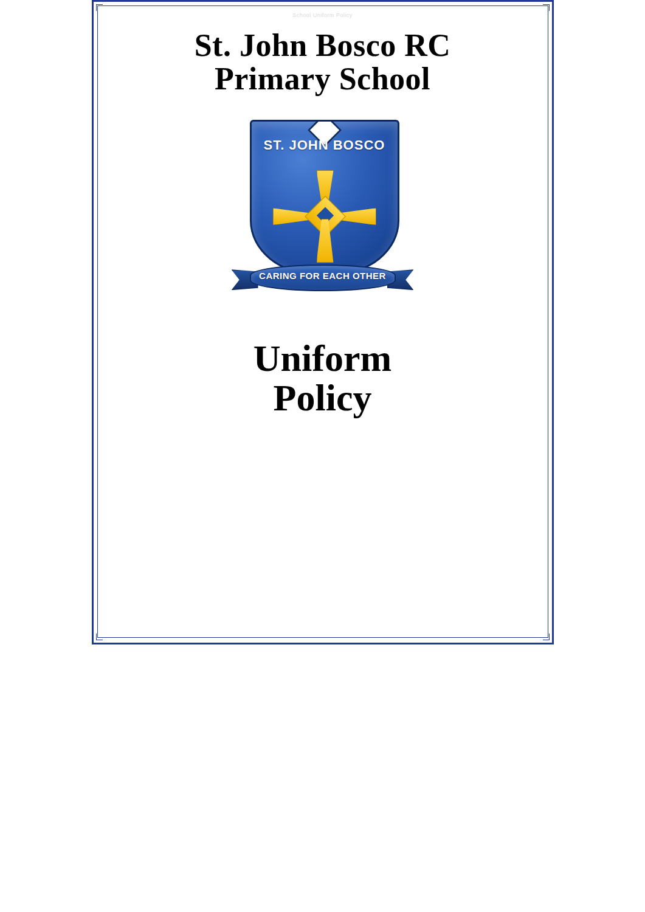School Uniform Policy
St. John Bosco RC
Primary School
ST. JOHN BOSCO
CARING FOR EACH OTHER
St. John Bosco RC Primary School crest — motto: Caring for each other
Uniform
Policy